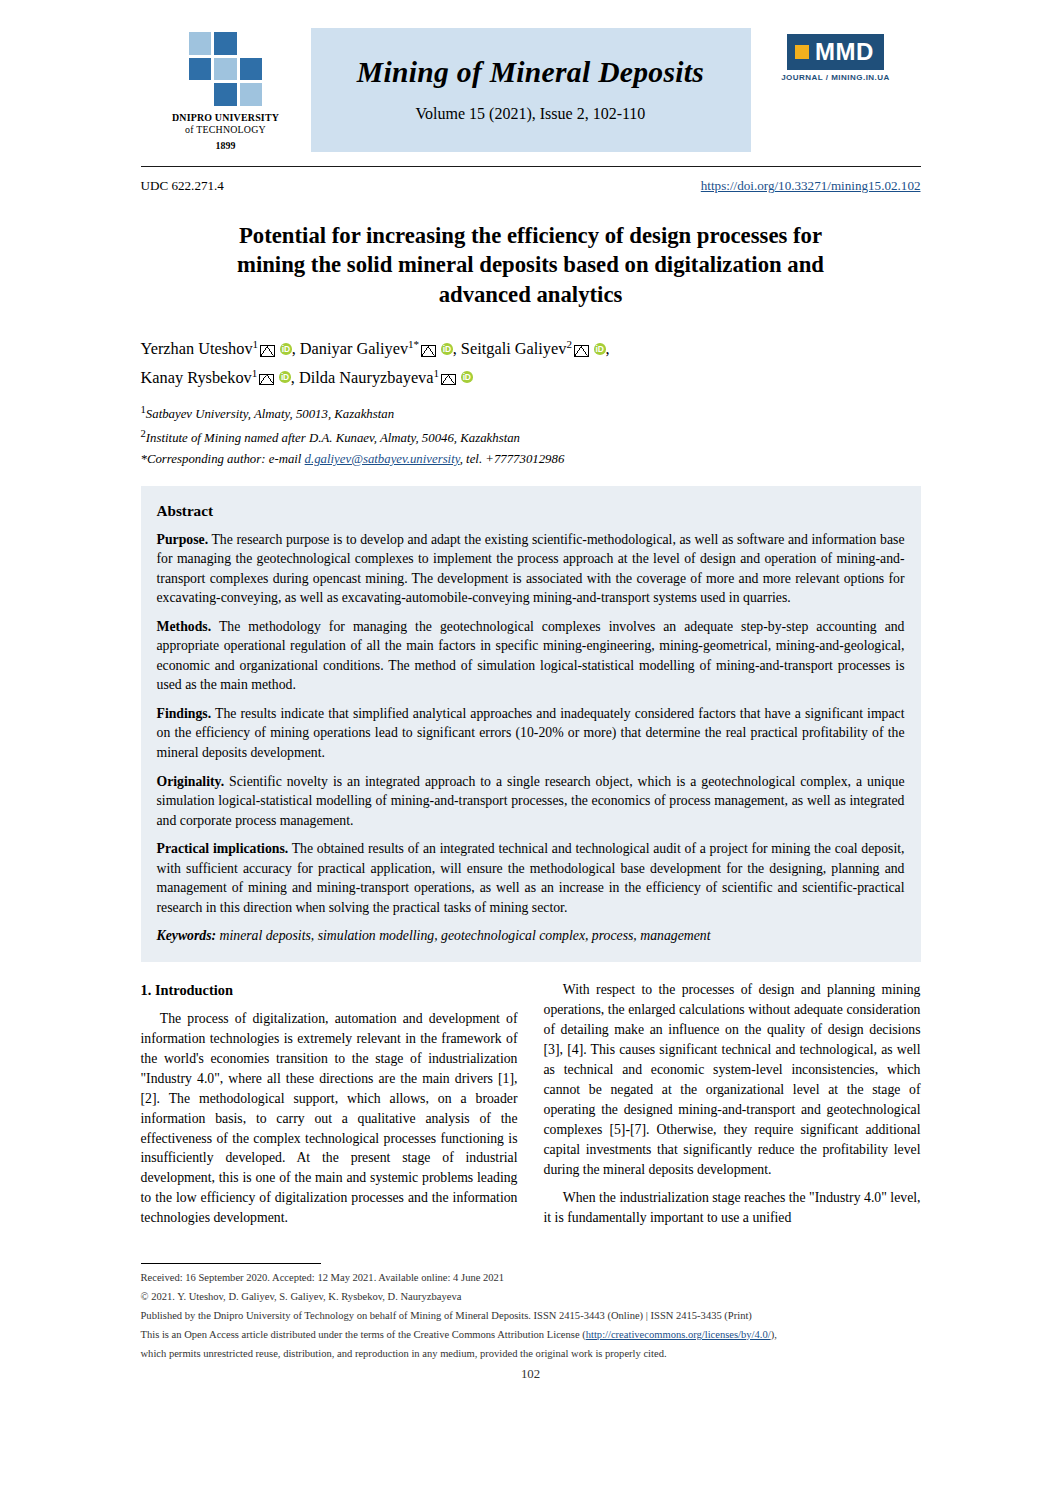DNIPRO UNIVERSITY
of TECHNOLOGY
1899
Mining of Mineral Deposits
Volume 15 (2021), Issue 2, 102-110
MMD
JOURNAL / MINING.IN.UA
UDC 622.271.4 https://doi.org/10.33271/mining15.02.102
Potential for increasing the efficiency of design processes for mining the solid mineral deposits based on digitalization and advanced analytics
Yerzhan Uteshov1 , Daniyar Galiyev1* , Seitgali Galiyev2 ,
Kanay Rysbekov1 , Dilda Nauryzbayeva1
1Satbayev University, Almaty, 50013, Kazakhstan
2Institute of Mining named after D.A. Kunaev, Almaty, 50046, Kazakhstan
*Corresponding author: e-mail d.galiyev@satbayev.university, tel. +77773012986
Abstract
Purpose. The research purpose is to develop and adapt the existing scientific-methodological, as well as software and information base for managing the geotechnological complexes to implement the process approach at the level of design and operation of mining-and-transport complexes during opencast mining. The development is associated with the coverage of more and more relevant options for excavating-conveying, as well as excavating-automobile-conveying mining-and-transport systems used in quarries.
Methods. The methodology for managing the geotechnological complexes involves an adequate step-by-step accounting and appropriate operational regulation of all the main factors in specific mining-engineering, mining-geometrical, mining-and-geological, economic and organizational conditions. The method of simulation logical-statistical modelling of mining-and-transport processes is used as the main method.
Findings. The results indicate that simplified analytical approaches and inadequately considered factors that have a significant impact on the efficiency of mining operations lead to significant errors (10-20% or more) that determine the real practical profitability of the mineral deposits development.
Originality. Scientific novelty is an integrated approach to a single research object, which is a geotechnological complex, a unique simulation logical-statistical modelling of mining-and-transport processes, the economics of process management, as well as integrated and corporate process management.
Practical implications. The obtained results of an integrated technical and technological audit of a project for mining the coal deposit, with sufficient accuracy for practical application, will ensure the methodological base development for the designing, planning and management of mining and mining-transport operations, as well as an increase in the efficiency of scientific and scientific-practical research in this direction when solving the practical tasks of mining sector.
Keywords: mineral deposits, simulation modelling, geotechnological complex, process, management
1. Introduction
The process of digitalization, automation and development of information technologies is extremely relevant in the framework of the world's economies transition to the stage of industrialization "Industry 4.0", where all these directions are the main drivers [1], [2]. The methodological support, which allows, on a broader information basis, to carry out a qualitative analysis of the effectiveness of the complex technological processes functioning is insufficiently developed. At the present stage of industrial development, this is one of the main and systemic problems leading to the low efficiency of digitalization processes and the information technologies development.
With respect to the processes of design and planning mining operations, the enlarged calculations without adequate consideration of detailing make an influence on the quality of design decisions [3], [4]. This causes significant technical and technological, as well as technical and economic system-level inconsistencies, which cannot be negated at the organizational level at the stage of operating the designed mining-and-transport and geotechnological complexes [5]-[7]. Otherwise, they require significant additional capital investments that significantly reduce the profitability level during the mineral deposits development.
When the industrialization stage reaches the "Industry 4.0" level, it is fundamentally important to use a unified
Received: 16 September 2020. Accepted: 12 May 2021. Available online: 4 June 2021
© 2021. Y. Uteshov, D. Galiyev, S. Galiyev, K. Rysbekov, D. Nauryzbayeva
Published by the Dnipro University of Technology on behalf of Mining of Mineral Deposits. ISSN 2415-3443 (Online) | ISSN 2415-3435 (Print)
This is an Open Access article distributed under the terms of the Creative Commons Attribution License (http://creativecommons.org/licenses/by/4.0/),
which permits unrestricted reuse, distribution, and reproduction in any medium, provided the original work is properly cited.
102